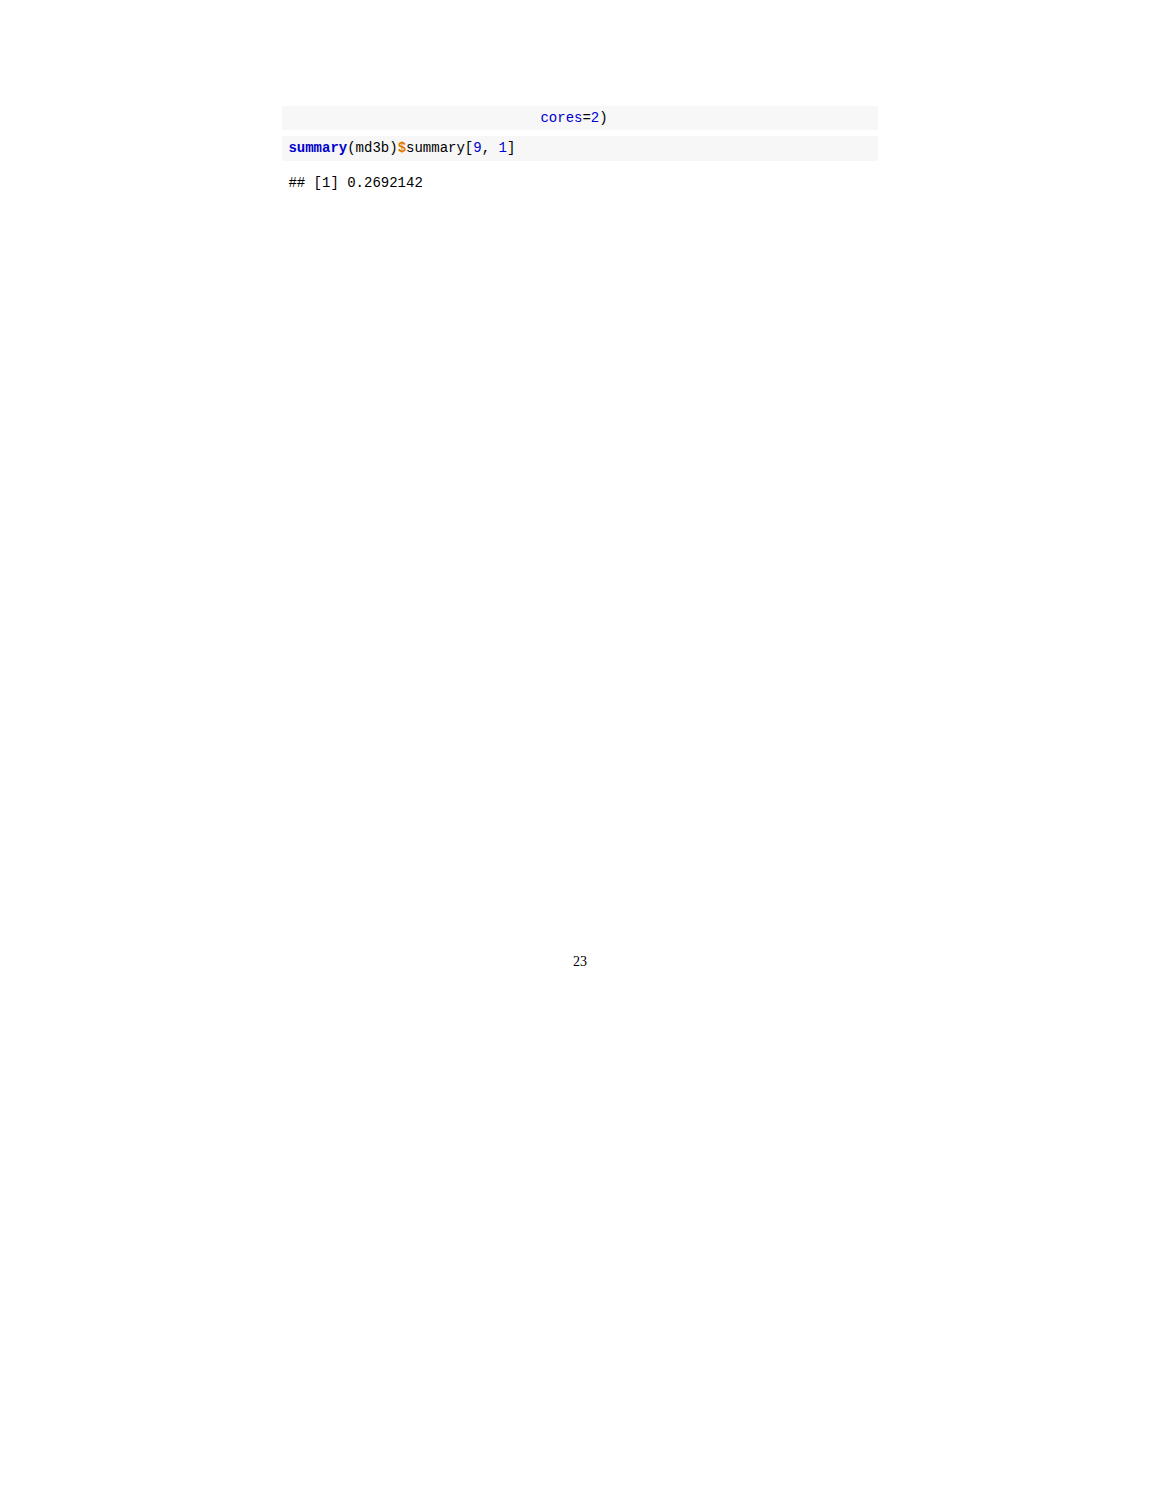cores=2)
summary(md3b)$summary[9, 1]
## [1] 0.2692142
23